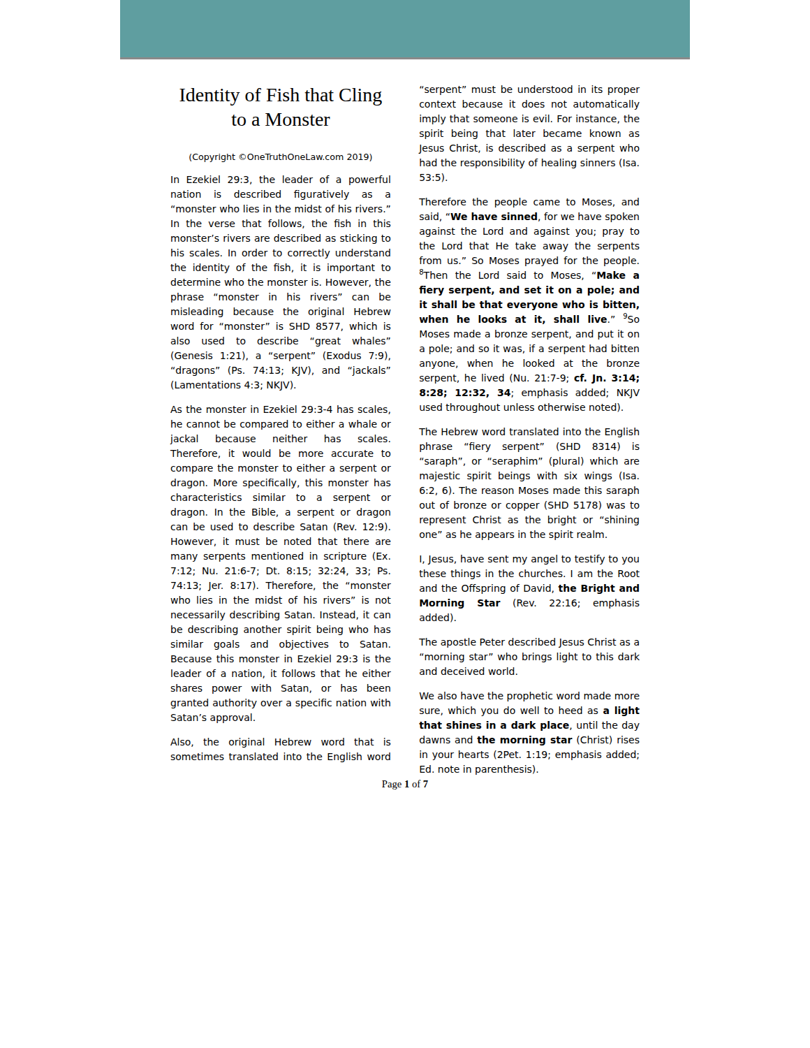Identity of Fish that Cling to a Monster
(Copyright ©OneTruthOneLaw.com 2019)
In Ezekiel 29:3, the leader of a powerful nation is described figuratively as a “monster who lies in the midst of his rivers.” In the verse that follows, the fish in this monster’s rivers are described as sticking to his scales. In order to correctly understand the identity of the fish, it is important to determine who the monster is. However, the phrase “monster in his rivers” can be misleading because the original Hebrew word for “monster” is SHD 8577, which is also used to describe “great whales” (Genesis 1:21), a “serpent” (Exodus 7:9), “dragons” (Ps. 74:13; KJV), and “jackals” (Lamentations 4:3; NKJV).
As the monster in Ezekiel 29:3-4 has scales, he cannot be compared to either a whale or jackal because neither has scales. Therefore, it would be more accurate to compare the monster to either a serpent or dragon. More specifically, this monster has characteristics similar to a serpent or dragon. In the Bible, a serpent or dragon can be used to describe Satan (Rev. 12:9). However, it must be noted that there are many serpents mentioned in scripture (Ex. 7:12; Nu. 21:6-7; Dt. 8:15; 32:24, 33; Ps. 74:13; Jer. 8:17). Therefore, the “monster who lies in the midst of his rivers” is not necessarily describing Satan. Instead, it can be describing another spirit being who has similar goals and objectives to Satan. Because this monster in Ezekiel 29:3 is the leader of a nation, it follows that he either shares power with Satan, or has been granted authority over a specific nation with Satan’s approval.
Also, the original Hebrew word that is sometimes translated into the English word “serpent” must be understood in its proper context because it does not automatically imply that someone is evil. For instance, the spirit being that later became known as Jesus Christ, is described as a serpent who had the responsibility of healing sinners (Isa. 53:5).
Therefore the people came to Moses, and said, “We have sinned, for we have spoken against the Lord and against you; pray to the Lord that He take away the serpents from us.” So Moses prayed for the people. 8Then the Lord said to Moses, “Make a fiery serpent, and set it on a pole; and it shall be that everyone who is bitten, when he looks at it, shall live.” 9So Moses made a bronze serpent, and put it on a pole; and so it was, if a serpent had bitten anyone, when he looked at the bronze serpent, he lived (Nu. 21:7-9; cf. Jn. 3:14; 8:28; 12:32, 34; emphasis added; NKJV used throughout unless otherwise noted).
The Hebrew word translated into the English phrase “fiery serpent” (SHD 8314) is “saraph”, or “seraphim” (plural) which are majestic spirit beings with six wings (Isa. 6:2, 6). The reason Moses made this saraph out of bronze or copper (SHD 5178) was to represent Christ as the bright or “shining one” as he appears in the spirit realm.
I, Jesus, have sent my angel to testify to you these things in the churches. I am the Root and the Offspring of David, the Bright and Morning Star (Rev. 22:16; emphasis added).
The apostle Peter described Jesus Christ as a “morning star” who brings light to this dark and deceived world.
We also have the prophetic word made more sure, which you do well to heed as a light that shines in a dark place, until the day dawns and the morning star (Christ) rises in your hearts (2Pet. 1:19; emphasis added; Ed. note in parenthesis).
Page 1 of 7